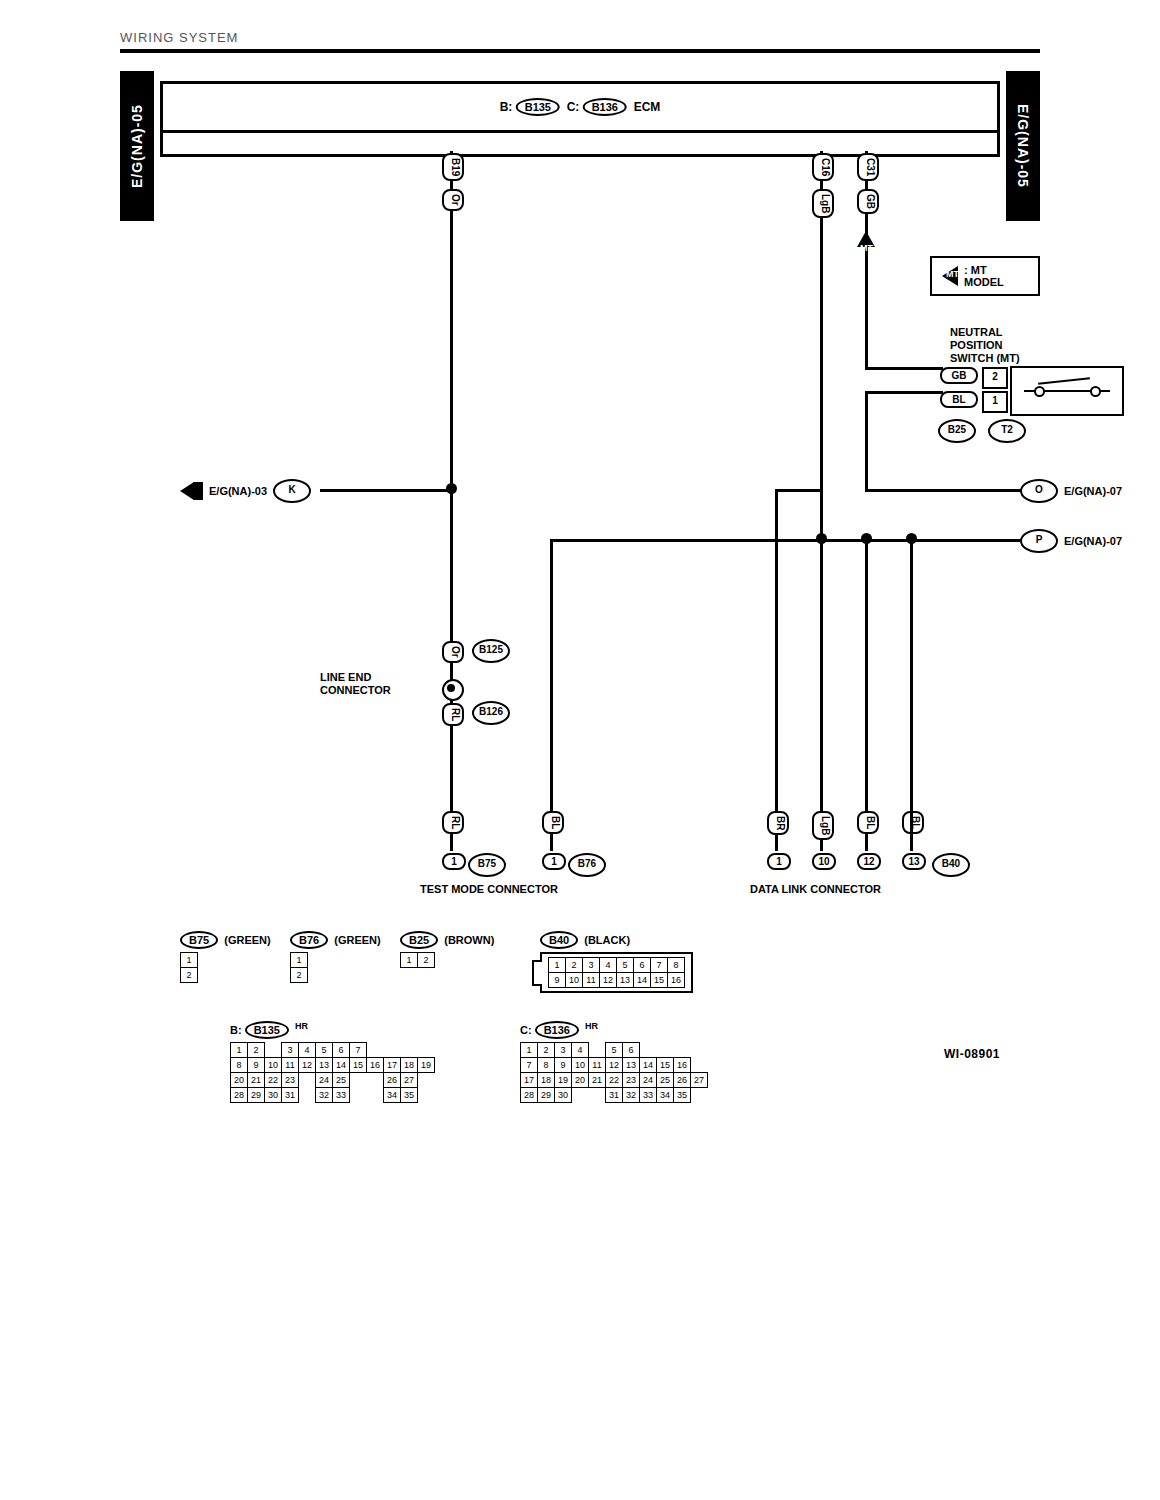WIRING SYSTEM
E/G(NA)-05
E/G(NA)-05
B: B135 C: B136 ECM
B19
Or
C16
LgB
C31
GB
MT
MT
: MT MODEL
NEUTRAL POSITION
SWITCH (MT)
2
1
GB
BL
B25
T2
O
E/G(NA)-07
E/G(NA)-03
K
P
E/G(NA)-07
LINE END
CONNECTOR
Or
B125
RL
B126
RL
1
B75
BL
1
B76
TEST MODE CONNECTOR
BR
1
LgB
10
BL
12
BL
13
B40
DATA LINK CONNECTOR
B75 (GREEN)
| 1 |
| 2 |
B76 (GREEN)
| 1 |
| 2 |
B25 (BROWN)
| 1 | 2 |
B40 (BLACK)
| 1 | 2 | 3 | 4 | 5 | 6 | 7 | 8 |
| 9 | 10 | 11 | 12 | 13 | 14 | 15 | 16 |
B: B135 HR
| 1 | 2 | | 3 | 4 | 5 | 6 | 7 |
| 8 | 9 | 10 | 11 | 12 | 13 | 14 | 15 | 16 | 17 | 18 | 19 |
| 20 | 21 | 22 | 23 | | 24 | 25 | | | 26 | 27 |
| 28 | 29 | 30 | 31 | | 32 | 33 | | | 34 | 35 |
C: B136 HR
| 1 | 2 | 3 | 4 | | 5 | 6 |
| 7 | 8 | 9 | 10 | 11 | 12 | 13 | 14 | 15 | 16 |
| 17 | 18 | 19 | 20 | 21 | 22 | 23 | 24 | 25 | 26 | 27 |
| 28 | 29 | 30 | | | 31 | 32 | 33 | 34 | 35 |
WI-08901